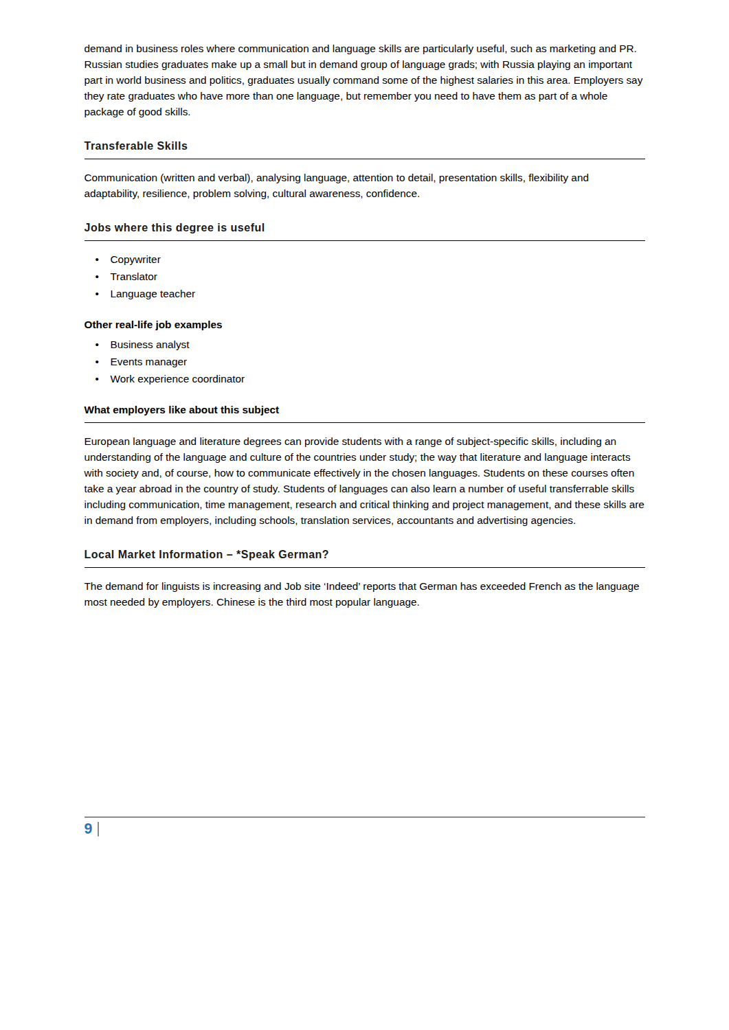demand in business roles where communication and language skills are particularly useful, such as marketing and PR. Russian studies graduates make up a small but in demand group of language grads; with Russia playing an important part in world business and politics, graduates usually command some of the highest salaries in this area. Employers say they rate graduates who have more than one language, but remember you need to have them as part of a whole package of good skills.
Transferable Skills
Communication (written and verbal), analysing language, attention to detail, presentation skills, flexibility and adaptability, resilience, problem solving, cultural awareness, confidence.
Jobs where this degree is useful
Copywriter
Translator
Language teacher
Other real-life job examples
Business analyst
Events manager
Work experience coordinator
What employers like about this subject
European language and literature degrees can provide students with a range of subject-specific skills, including an understanding of the language and culture of the countries under study; the way that literature and language interacts with society and, of course, how to communicate effectively in the chosen languages. Students on these courses often take a year abroad in the country of study. Students of languages can also learn a number of useful transferrable skills including communication, time management, research and critical thinking and project management, and these skills are in demand from employers, including schools, translation services, accountants and advertising agencies.
Local Market Information – *Speak German?
The demand for linguists is increasing and Job site ‘Indeed’ reports that German has exceeded French as the language most needed by employers. Chinese is the third most popular language.
9